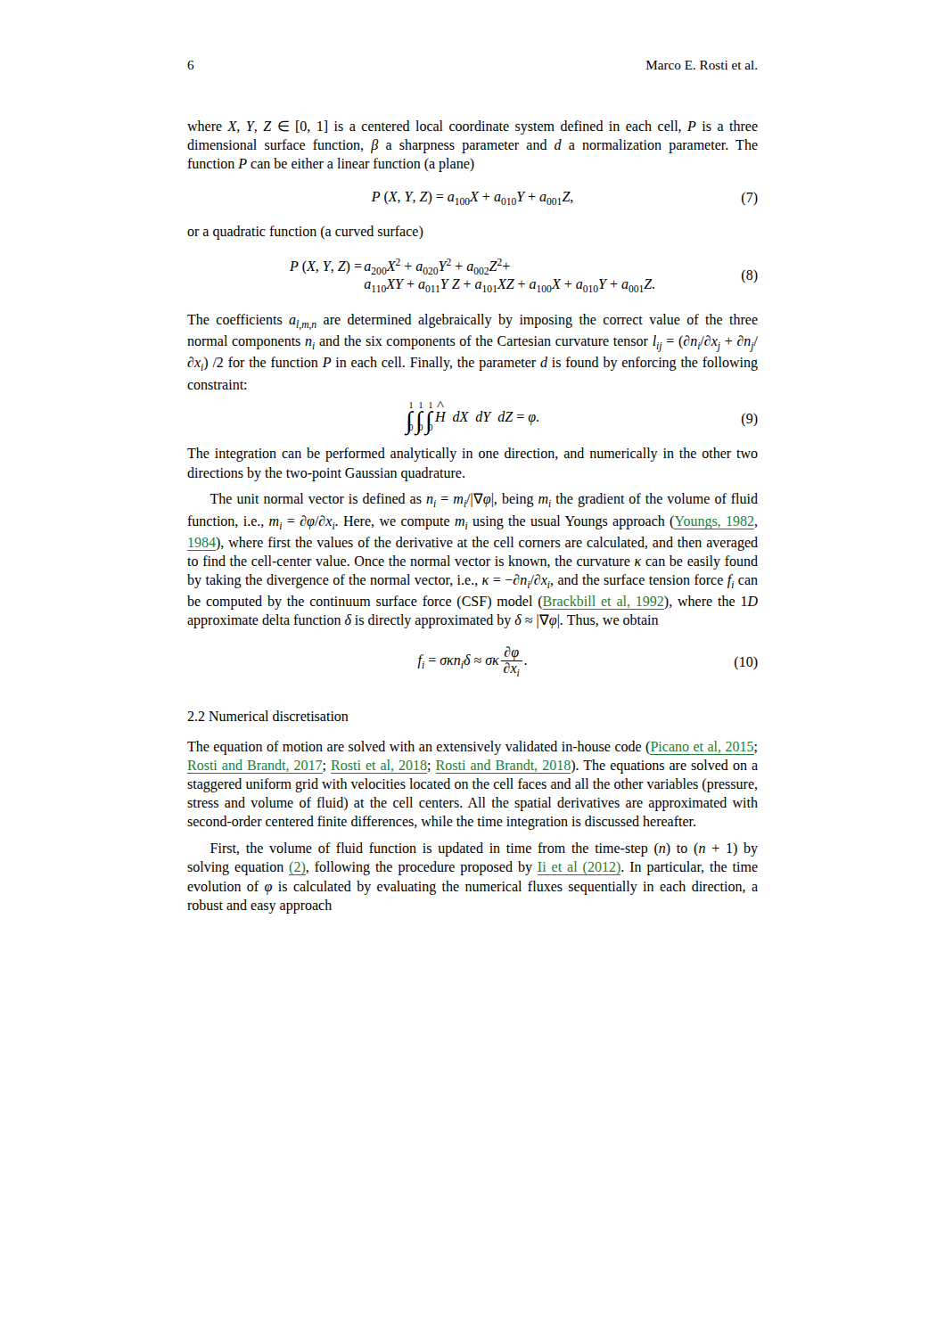6 Marco E. Rosti et al.
where X, Y, Z ∈ [0, 1] is a centered local coordinate system defined in each cell, P is a three dimensional surface function, β a sharpness parameter and d a normalization parameter. The function P can be either a linear function (a plane)
P (X, Y, Z) = a 100 X + a 010 Y + a 001 Z, (7)
or a quadratic function (a curved surface)
P (X, Y, Z) = a 200 X 2 + a 020 Y 2 + a 002 Z 2+
a 110 XY + a 011 Y Z + a 101 XZ + a 100 X + a 010 Y + a 001 Z.
(8)
The coefficients al,m,n are determined algebraically by imposing the correct value of the three normal components ni and the six components of the Cartesian curvature tensor lij = (∂ni/∂xj + ∂nj/∂xi) /2 for the function P in each cell. Finally, the parameter d is found by enforcing the following constraint:
∫10∫10∫10 H dX dY dZ = φ. (9)
The integration can be performed analytically in one direction, and numerically in the other two directions by the two-point Gaussian quadrature.
The unit normal vector is defined as ni = mi/|∇φ|, being mi the gradient of the volume of fluid function, i.e., mi = ∂φ/∂xi. Here, we compute mi using the usual Youngs approach (Youngs, 1982, 1984), where first the values of the derivative at the cell corners are calculated, and then averaged to find the cell-center value. Once the normal vector is known, the curvature κ can be easily found by taking the divergence of the normal vector, i.e., κ = −∂ni/∂xi, and the surface tension force fi can be computed by the continuum surface force (CSF) model (Brackbill et al, 1992), where the 1D approximate delta function δ is directly approximated by δ ≈ |∇φ|. Thus, we obtain
fi = σκn iδ ≈ σκ∂φ∂xi. (10)
2.2 Numerical discretisation
The equation of motion are solved with an extensively validated in-house code (Picano et al, 2015; Rosti and Brandt, 2017; Rosti et al, 2018; Rosti and Brandt, 2018). The equations are solved on a staggered uniform grid with velocities located on the cell faces and all the other variables (pressure, stress and volume of fluid) at the cell centers. All the spatial derivatives are approximated with second-order centered finite differences, while the time integration is discussed hereafter.
First, the volume of fluid function is updated in time from the time-step (n) to (n + 1) by solving equation (2), following the procedure proposed by Ii et al (2012). In particular, the time evolution of φ is calculated by evaluating the numerical fluxes sequentially in each direction, a robust and easy approach